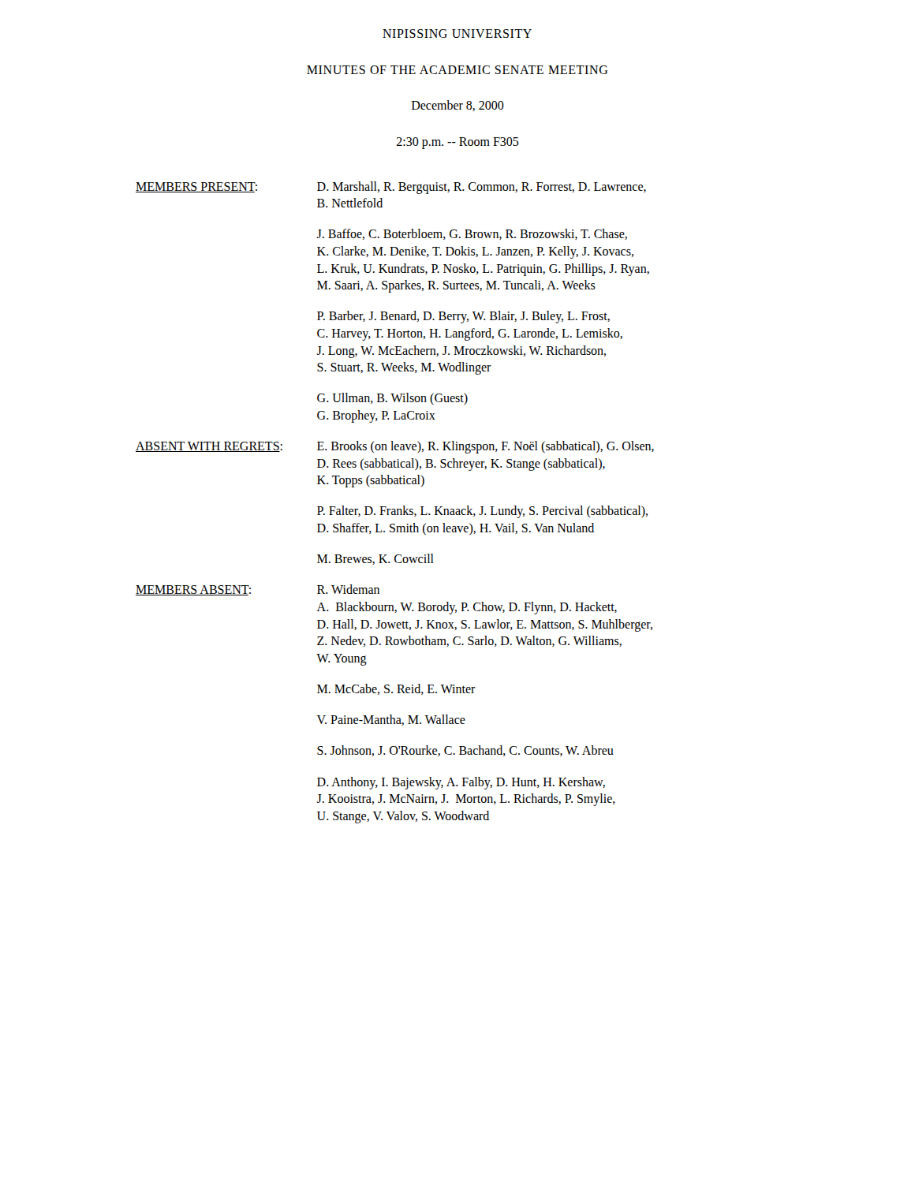NIPISSING UNIVERSITY
MINUTES OF THE ACADEMIC SENATE MEETING
December 8, 2000
2:30 p.m. -- Room F305
| MEMBERS PRESENT : | D. Marshall, R. Bergquist, R. Common, R. Forrest, D. Lawrence, B. Nettlefold J. Baffoe, C. Boterbloem, G. Brown, R. Brozowski, T. Chase, K. Clarke, M. Denike, T. Dokis, L. Janzen, P. Kelly, J. Kovacs, L. Kruk, U. Kundrats, P. Nosko, L. Patriquin, G. Phillips, J. Ryan, M. Saari, A. Sparkes, R. Surtees, M. Tuncali, A. Weeks P. Barber, J. Benard, D. Berry, W. Blair, J. Buley, L. Frost, C. Harvey, T. Horton, H. Langford, G. Laronde, L. Lemisko, J. Long, W. McEachern, J. Mroczkowski, W. Richardson, S. Stuart, R. Weeks, M. Wodlinger G. Ullman, B. Wilson (Guest) G. Brophey, P. LaCroix |
| ABSENT WITH REGRETS : | E. Brooks (on leave), R. Klingspon, F. Noël (sabbatical), G. Olsen, D. Rees (sabbatical), B. Schreyer, K. Stange (sabbatical), K. Topps (sabbatical) P. Falter, D. Franks, L. Knaack, J. Lundy, S. Percival (sabbatical), D. Shaffer, L. Smith (on leave), H. Vail, S. Van Nuland M. Brewes, K. Cowcill |
| MEMBERS ABSENT : | R. Wideman A. Blackbourn, W. Borody, P. Chow, D. Flynn, D. Hackett, D. Hall, D. Jowett, J. Knox, S. Lawlor, E. Mattson, S. Muhlberger, Z. Nedev, D. Rowbotham, C. Sarlo, D. Walton, G. Williams, W. Young M. McCabe, S. Reid, E. Winter V. Paine-Mantha, M. Wallace S. Johnson, J. O'Rourke, C. Bachand, C. Counts, W. Abreu D. Anthony, I. Bajewsky, A. Falby, D. Hunt, H. Kershaw, J. Kooistra, J. McNairn, J. Morton, L. Richards, P. Smylie, U. Stange, V. Valov, S. Woodward |